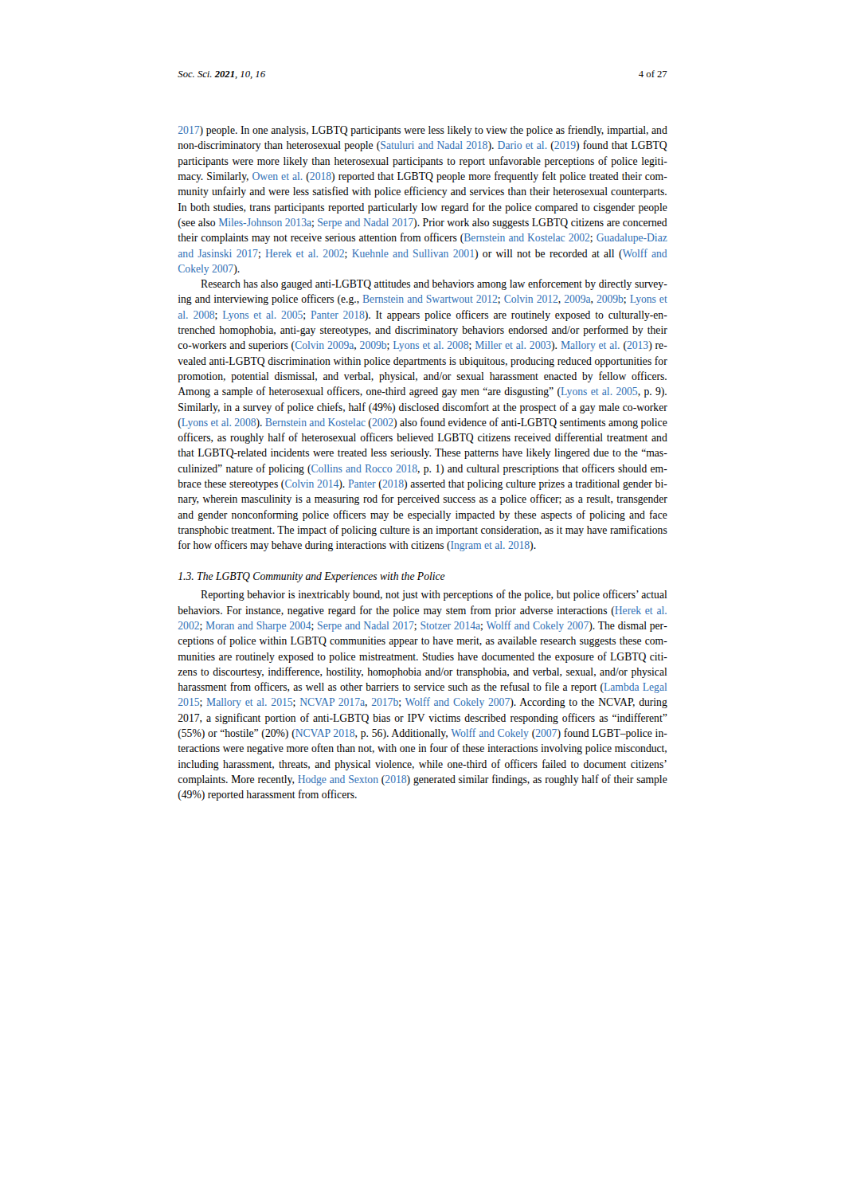Soc. Sci. 2021, 10, 16
4 of 27
2017) people. In one analysis, LGBTQ participants were less likely to view the police as friendly, impartial, and non-discriminatory than heterosexual people (Satuluri and Nadal 2018). Dario et al. (2019) found that LGBTQ participants were more likely than heterosexual participants to report unfavorable perceptions of police legitimacy. Similarly, Owen et al. (2018) reported that LGBTQ people more frequently felt police treated their community unfairly and were less satisfied with police efficiency and services than their heterosexual counterparts. In both studies, trans participants reported particularly low regard for the police compared to cisgender people (see also Miles-Johnson 2013a; Serpe and Nadal 2017). Prior work also suggests LGBTQ citizens are concerned their complaints may not receive serious attention from officers (Bernstein and Kostelac 2002; Guadalupe-Diaz and Jasinski 2017; Herek et al. 2002; Kuehnle and Sullivan 2001) or will not be recorded at all (Wolff and Cokely 2007).
Research has also gauged anti-LGBTQ attitudes and behaviors among law enforcement by directly surveying and interviewing police officers (e.g., Bernstein and Swartwout 2012; Colvin 2012, 2009a, 2009b; Lyons et al. 2008; Lyons et al. 2005; Panter 2018). It appears police officers are routinely exposed to culturally-entrenched homophobia, anti-gay stereotypes, and discriminatory behaviors endorsed and/or performed by their co-workers and superiors (Colvin 2009a, 2009b; Lyons et al. 2008; Miller et al. 2003). Mallory et al. (2013) revealed anti-LGBTQ discrimination within police departments is ubiquitous, producing reduced opportunities for promotion, potential dismissal, and verbal, physical, and/or sexual harassment enacted by fellow officers. Among a sample of heterosexual officers, one-third agreed gay men “are disgusting” (Lyons et al. 2005, p. 9). Similarly, in a survey of police chiefs, half (49%) disclosed discomfort at the prospect of a gay male co-worker (Lyons et al. 2008). Bernstein and Kostelac (2002) also found evidence of anti-LGBTQ sentiments among police officers, as roughly half of heterosexual officers believed LGBTQ citizens received differential treatment and that LGBTQ-related incidents were treated less seriously. These patterns have likely lingered due to the “masculinized” nature of policing (Collins and Rocco 2018, p. 1) and cultural prescriptions that officers should embrace these stereotypes (Colvin 2014). Panter (2018) asserted that policing culture prizes a traditional gender binary, wherein masculinity is a measuring rod for perceived success as a police officer; as a result, transgender and gender nonconforming police officers may be especially impacted by these aspects of policing and face transphobic treatment. The impact of policing culture is an important consideration, as it may have ramifications for how officers may behave during interactions with citizens (Ingram et al. 2018).
1.3. The LGBTQ Community and Experiences with the Police
Reporting behavior is inextricably bound, not just with perceptions of the police, but police officers’ actual behaviors. For instance, negative regard for the police may stem from prior adverse interactions (Herek et al. 2002; Moran and Sharpe 2004; Serpe and Nadal 2017; Stotzer 2014a; Wolff and Cokely 2007). The dismal perceptions of police within LGBTQ communities appear to have merit, as available research suggests these communities are routinely exposed to police mistreatment. Studies have documented the exposure of LGBTQ citizens to discourtesy, indifference, hostility, homophobia and/or transphobia, and verbal, sexual, and/or physical harassment from officers, as well as other barriers to service such as the refusal to file a report (Lambda Legal 2015; Mallory et al. 2015; NCVAP 2017a, 2017b; Wolff and Cokely 2007). According to the NCVAP, during 2017, a significant portion of anti-LGBTQ bias or IPV victims described responding officers as “indifferent” (55%) or “hostile” (20%) (NCVAP 2018, p. 56). Additionally, Wolff and Cokely (2007) found LGBT–police interactions were negative more often than not, with one in four of these interactions involving police misconduct, including harassment, threats, and physical violence, while one-third of officers failed to document citizens’ complaints. More recently, Hodge and Sexton (2018) generated similar findings, as roughly half of their sample (49%) reported harassment from officers.